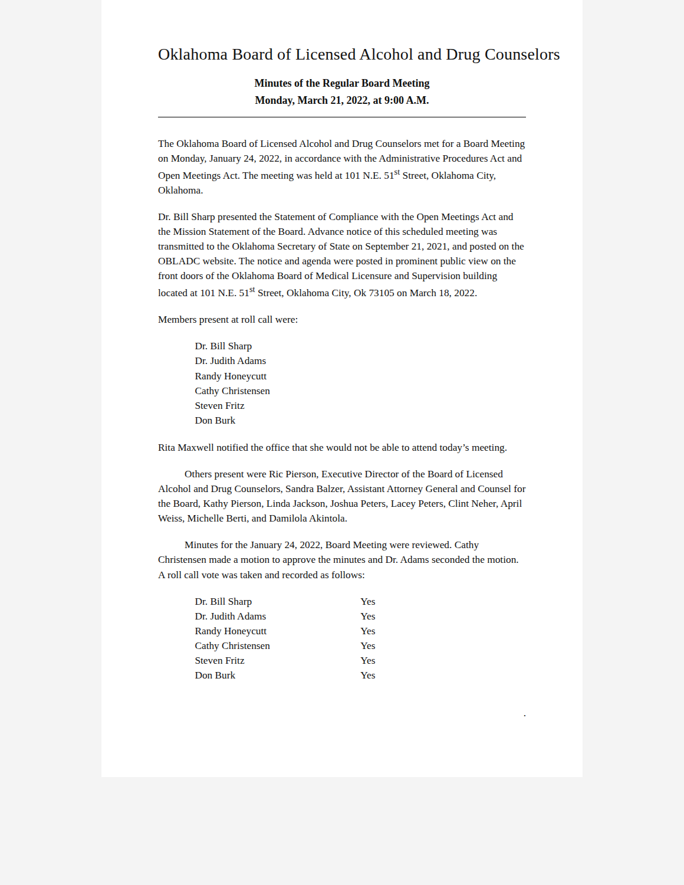Oklahoma Board of Licensed Alcohol and Drug Counselors
Minutes of the Regular Board Meeting
Monday, March 21, 2022, at 9:00 A.M.
The Oklahoma Board of Licensed Alcohol and Drug Counselors met for a Board Meeting on Monday, January 24, 2022, in accordance with the Administrative Procedures Act and Open Meetings Act. The meeting was held at 101 N.E. 51st Street, Oklahoma City, Oklahoma.
Dr. Bill Sharp presented the Statement of Compliance with the Open Meetings Act and the Mission Statement of the Board. Advance notice of this scheduled meeting was transmitted to the Oklahoma Secretary of State on September 21, 2021, and posted on the OBLADC website. The notice and agenda were posted in prominent public view on the front doors of the Oklahoma Board of Medical Licensure and Supervision building located at 101 N.E. 51st Street, Oklahoma City, Ok 73105 on March 18, 2022.
Members present at roll call were:
Dr. Bill Sharp
Dr. Judith Adams
Randy Honeycutt
Cathy Christensen
Steven Fritz
Don Burk
Rita Maxwell notified the office that she would not be able to attend today’s meeting.
Others present were Ric Pierson, Executive Director of the Board of Licensed Alcohol and Drug Counselors, Sandra Balzer, Assistant Attorney General and Counsel for the Board, Kathy Pierson, Linda Jackson, Joshua Peters, Lacey Peters, Clint Neher, April Weiss, Michelle Berti, and Damilola Akintola.
Minutes for the January 24, 2022, Board Meeting were reviewed. Cathy Christensen made a motion to approve the minutes and Dr. Adams seconded the motion. A roll call vote was taken and recorded as follows:
| Dr. Bill Sharp | Yes |
| Dr. Judith Adams | Yes |
| Randy Honeycutt | Yes |
| Cathy Christensen | Yes |
| Steven Fritz | Yes |
| Don Burk | Yes |
.